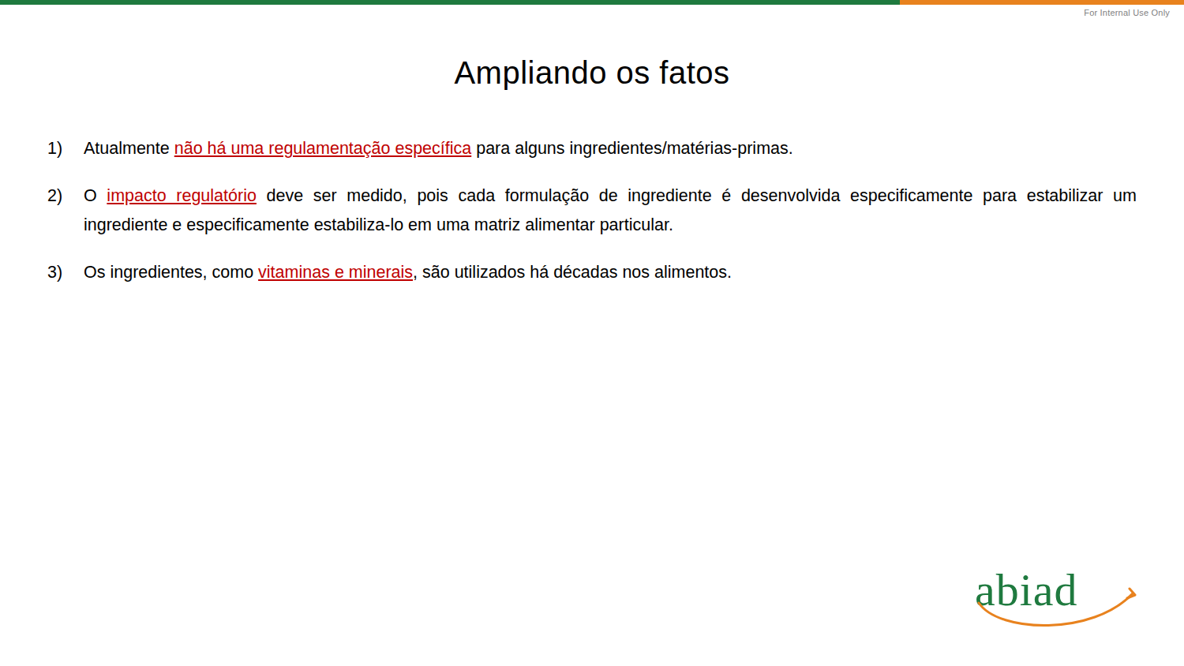For Internal Use Only
Ampliando os fatos
Atualmente não há uma regulamentação específica para alguns ingredientes/matérias-primas.
O impacto regulatório deve ser medido, pois cada formulação de ingrediente é desenvolvida especificamente para estabilizar um ingrediente e especificamente estabiliza-lo em uma matriz alimentar particular.
Os ingredientes, como vitaminas e minerais, são utilizados há décadas nos alimentos.
abiad